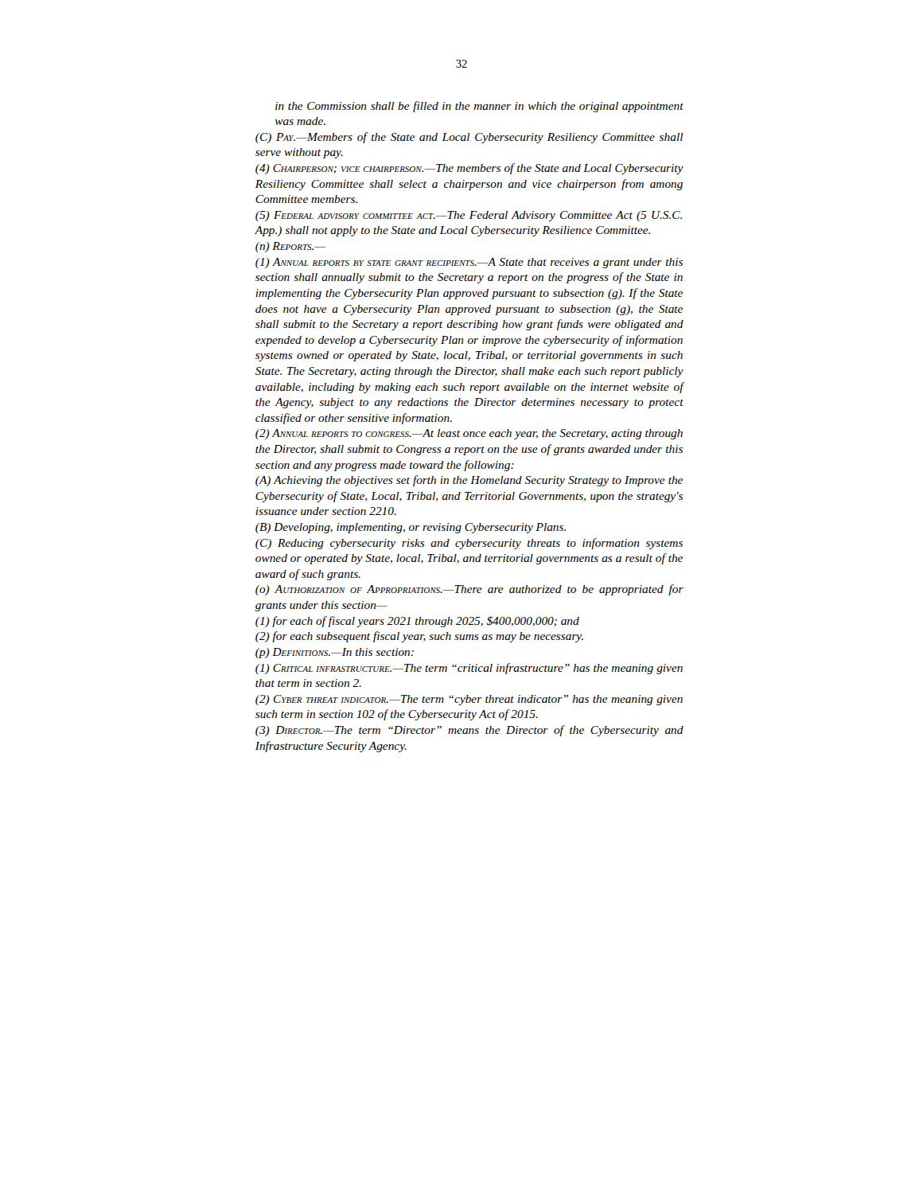32
in the Commission shall be filled in the manner in which the original appointment was made.
(C) Pay.—Members of the State and Local Cybersecurity Resiliency Committee shall serve without pay.
(4) Chairperson; vice chairperson.—The members of the State and Local Cybersecurity Resiliency Committee shall select a chairperson and vice chairperson from among Committee members.
(5) Federal advisory committee act.—The Federal Advisory Committee Act (5 U.S.C. App.) shall not apply to the State and Local Cybersecurity Resilience Committee.
(n) Reports.—
(1) Annual reports by state grant recipients.—A State that receives a grant under this section shall annually submit to the Secretary a report on the progress of the State in implementing the Cybersecurity Plan approved pursuant to subsection (g). If the State does not have a Cybersecurity Plan approved pursuant to subsection (g), the State shall submit to the Secretary a report describing how grant funds were obligated and expended to develop a Cybersecurity Plan or improve the cybersecurity of information systems owned or operated by State, local, Tribal, or territorial governments in such State. The Secretary, acting through the Director, shall make each such report publicly available, including by making each such report available on the internet website of the Agency, subject to any redactions the Director determines necessary to protect classified or other sensitive information.
(2) Annual reports to congress.—At least once each year, the Secretary, acting through the Director, shall submit to Congress a report on the use of grants awarded under this section and any progress made toward the following:
(A) Achieving the objectives set forth in the Homeland Security Strategy to Improve the Cybersecurity of State, Local, Tribal, and Territorial Governments, upon the strategy's issuance under section 2210.
(B) Developing, implementing, or revising Cybersecurity Plans.
(C) Reducing cybersecurity risks and cybersecurity threats to information systems owned or operated by State, local, Tribal, and territorial governments as a result of the award of such grants.
(o) Authorization of Appropriations.—There are authorized to be appropriated for grants under this section—
(1) for each of fiscal years 2021 through 2025, $400,000,000; and
(2) for each subsequent fiscal year, such sums as may be necessary.
(p) Definitions.—In this section:
(1) Critical infrastructure.—The term “critical infrastructure” has the meaning given that term in section 2.
(2) Cyber threat indicator.—The term “cyber threat indicator” has the meaning given such term in section 102 of the Cybersecurity Act of 2015.
(3) Director.—The term “Director” means the Director of the Cybersecurity and Infrastructure Security Agency.